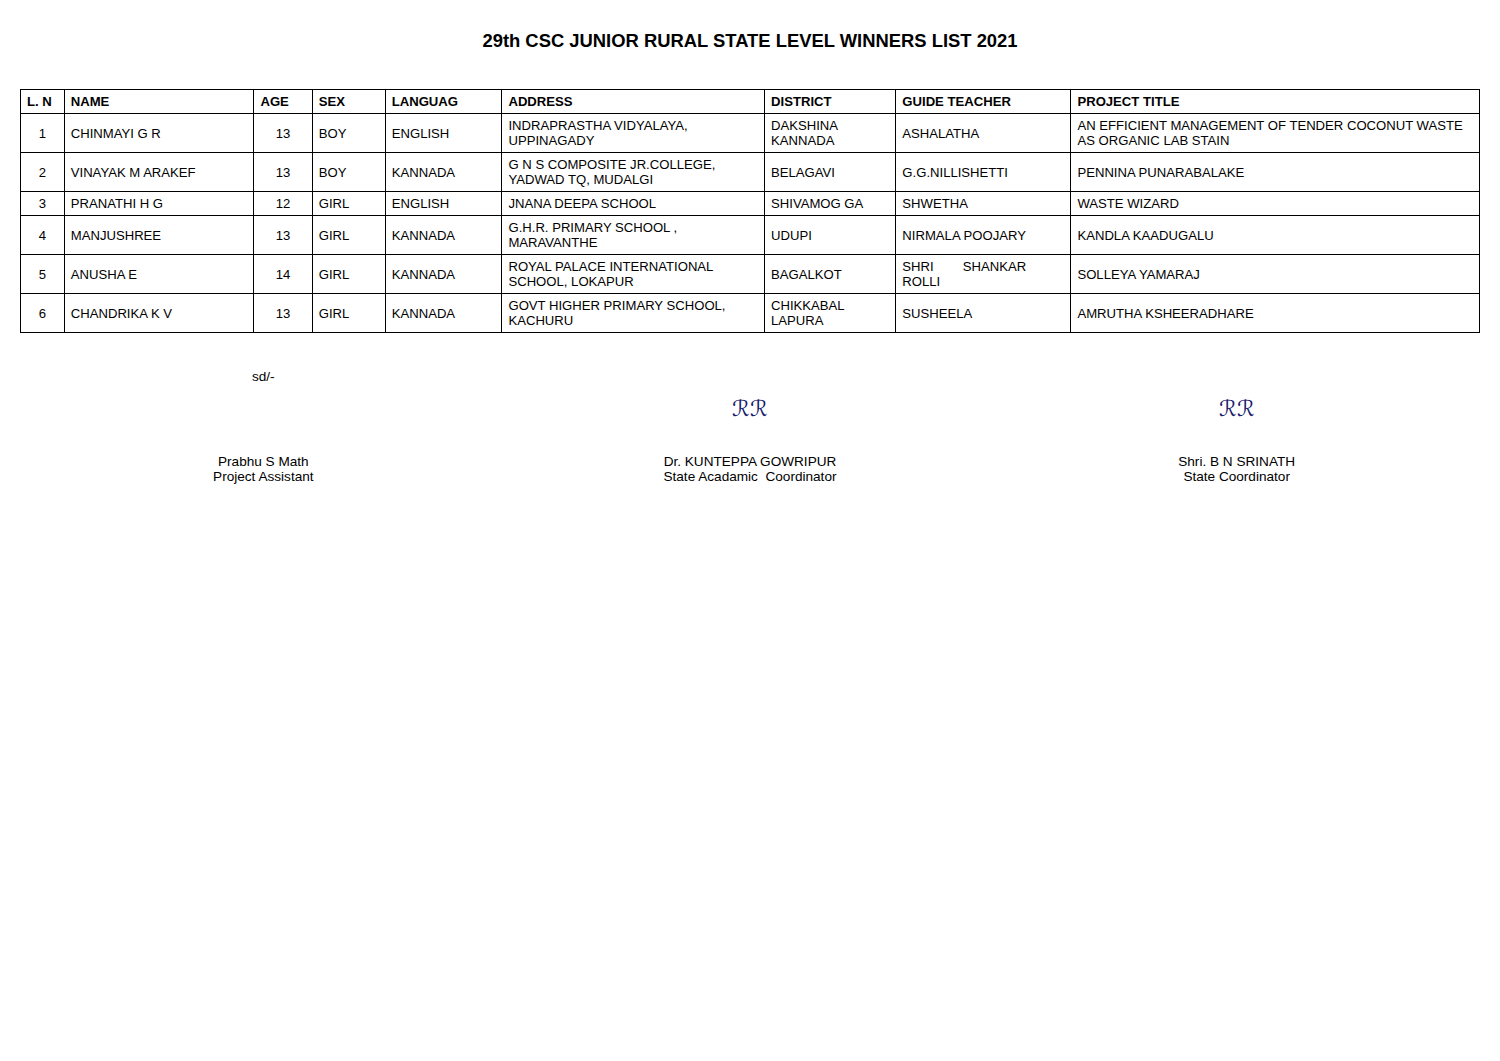29th CSC JUNIOR RURAL STATE LEVEL WINNERS LIST 2021
| L. N | NAME | AGE | SEX | LANGUAG | ADDRESS | DISTRICT | GUIDE TEACHER | PROJECT TITLE |
| --- | --- | --- | --- | --- | --- | --- | --- | --- |
| 1 | CHINMAYI G R | 13 | BOY | ENGLISH | INDRAPRASTHA VIDYALAYA, UPPINAGADY | DAKSHINA KANNADA | ASHALATHA | AN EFFICIENT MANAGEMENT OF TENDER COCONUT WASTE AS ORGANIC LAB STAIN |
| 2 | VINAYAK M ARAKEF | 13 | BOY | KANNADA | G N S COMPOSITE JR.COLLEGE, YADWAD TQ, MUDALGI | BELAGAVI | G.G.NILLISHETTI | PENNINA PUNARABALAKE |
| 3 | PRANATHI H G | 12 | GIRL | ENGLISH | JNANA DEEPA SCHOOL | SHIVAMOG GA | SHWETHA | WASTE WIZARD |
| 4 | MANJUSHREE | 13 | GIRL | KANNADA | G.H.R. PRIMARY SCHOOL , MARAVANTHE | UDUPI | NIRMALA POOJARY | KANDLA KAADUGALU |
| 5 | ANUSHA E | 14 | GIRL | KANNADA | ROYAL PALACE INTERNATIONAL SCHOOL, LOKAPUR | BAGALKOT | SHRI SHANKAR ROLLI | SOLLEYA YAMARAJ |
| 6 | CHANDRIKA K V | 13 | GIRL | KANNADA | GOVT HIGHER PRIMARY SCHOOL, KACHURU | CHIKKABAL LAPURA | SUSHEELA | AMRUTHA KSHEERADHARE |
| sd/- | | |
| | ℛℛ | ℛℛ |
| Prabhu S Math Project Assistant | Dr. KUNTEPPA GOWRIPUR State Acadamic Coordinator | Shri. B N SRINATH State Coordinator |